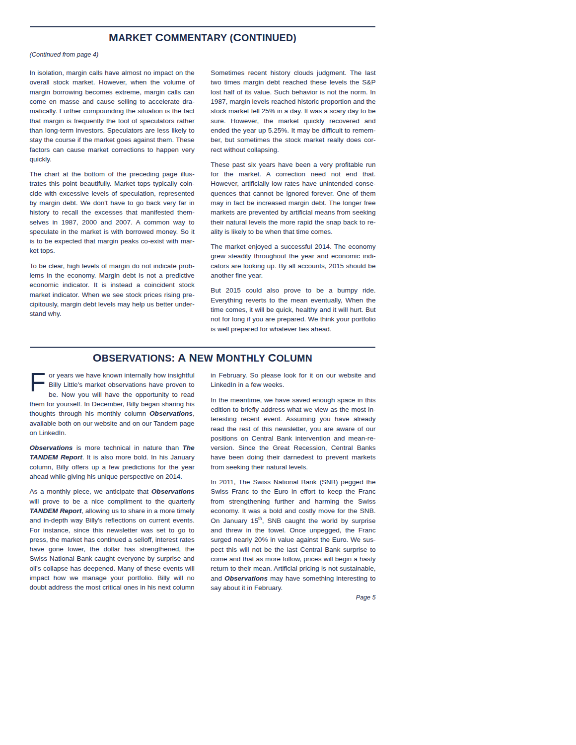MARKET COMMENTARY (CONTINUED)
(Continued from page 4)
In isolation, margin calls have almost no impact on the overall stock market. However, when the volume of margin borrowing becomes extreme, margin calls can come en masse and cause selling to accelerate dramatically. Further compounding the situation is the fact that margin is frequently the tool of speculators rather than long-term investors. Speculators are less likely to stay the course if the market goes against them. These factors can cause market corrections to happen very quickly.
The chart at the bottom of the preceding page illustrates this point beautifully. Market tops typically coincide with excessive levels of speculation, represented by margin debt. We don't have to go back very far in history to recall the excesses that manifested themselves in 1987, 2000 and 2007. A common way to speculate in the market is with borrowed money. So it is to be expected that margin peaks co-exist with market tops.
To be clear, high levels of margin do not indicate problems in the economy. Margin debt is not a predictive economic indicator. It is instead a coincident stock market indicator. When we see stock prices rising precipitously, margin debt levels may help us better understand why.
Sometimes recent history clouds judgment. The last two times margin debt reached these levels the S&P lost half of its value. Such behavior is not the norm. In 1987, margin levels reached historic proportion and the stock market fell 25% in a day. It was a scary day to be sure. However, the market quickly recovered and ended the year up 5.25%. It may be difficult to remember, but sometimes the stock market really does correct without collapsing.
These past six years have been a very profitable run for the market. A correction need not end that. However, artificially low rates have unintended consequences that cannot be ignored forever. One of them may in fact be increased margin debt. The longer free markets are prevented by artificial means from seeking their natural levels the more rapid the snap back to reality is likely to be when that time comes.
The market enjoyed a successful 2014. The economy grew steadily throughout the year and economic indicators are looking up. By all accounts, 2015 should be another fine year.
But 2015 could also prove to be a bumpy ride. Everything reverts to the mean eventually, When the time comes, it will be quick, healthy and it will hurt. But not for long if you are prepared. We think your portfolio is well prepared for whatever lies ahead.
OBSERVATIONS: A NEW MONTHLY COLUMN
For years we have known internally how insightful Billy Little's market observations have proven to be. Now you will have the opportunity to read them for yourself. In December, Billy began sharing his thoughts through his monthly column Observations, available both on our website and on our Tandem page on LinkedIn.
Observations is more technical in nature than The TANDEM Report. It is also more bold. In his January column, Billy offers up a few predictions for the year ahead while giving his unique perspective on 2014.
As a monthly piece, we anticipate that Observations will prove to be a nice compliment to the quarterly TANDEM Report, allowing us to share in a more timely and in-depth way Billy's reflections on current events. For instance, since this newsletter was set to go to press, the market has continued a selloff, interest rates have gone lower, the dollar has strengthened, the Swiss National Bank caught everyone by surprise and oil's collapse has deepened. Many of these events will impact how we manage your portfolio. Billy will no doubt address the most critical ones in his next column in February. So please look for it on our website and LinkedIn in a few weeks.
In the meantime, we have saved enough space in this edition to briefly address what we view as the most interesting recent event. Assuming you have already read the rest of this newsletter, you are aware of our positions on Central Bank intervention and mean-reversion. Since the Great Recession, Central Banks have been doing their darnedest to prevent markets from seeking their natural levels.
In 2011, The Swiss National Bank (SNB) pegged the Swiss Franc to the Euro in effort to keep the Franc from strengthening further and harming the Swiss economy. It was a bold and costly move for the SNB. On January 15th, SNB caught the world by surprise and threw in the towel. Once unpegged, the Franc surged nearly 20% in value against the Euro. We suspect this will not be the last Central Bank surprise to come and that as more follow, prices will begin a hasty return to their mean. Artificial pricing is not sustainable, and Observations may have something interesting to say about it in February.
Page 5